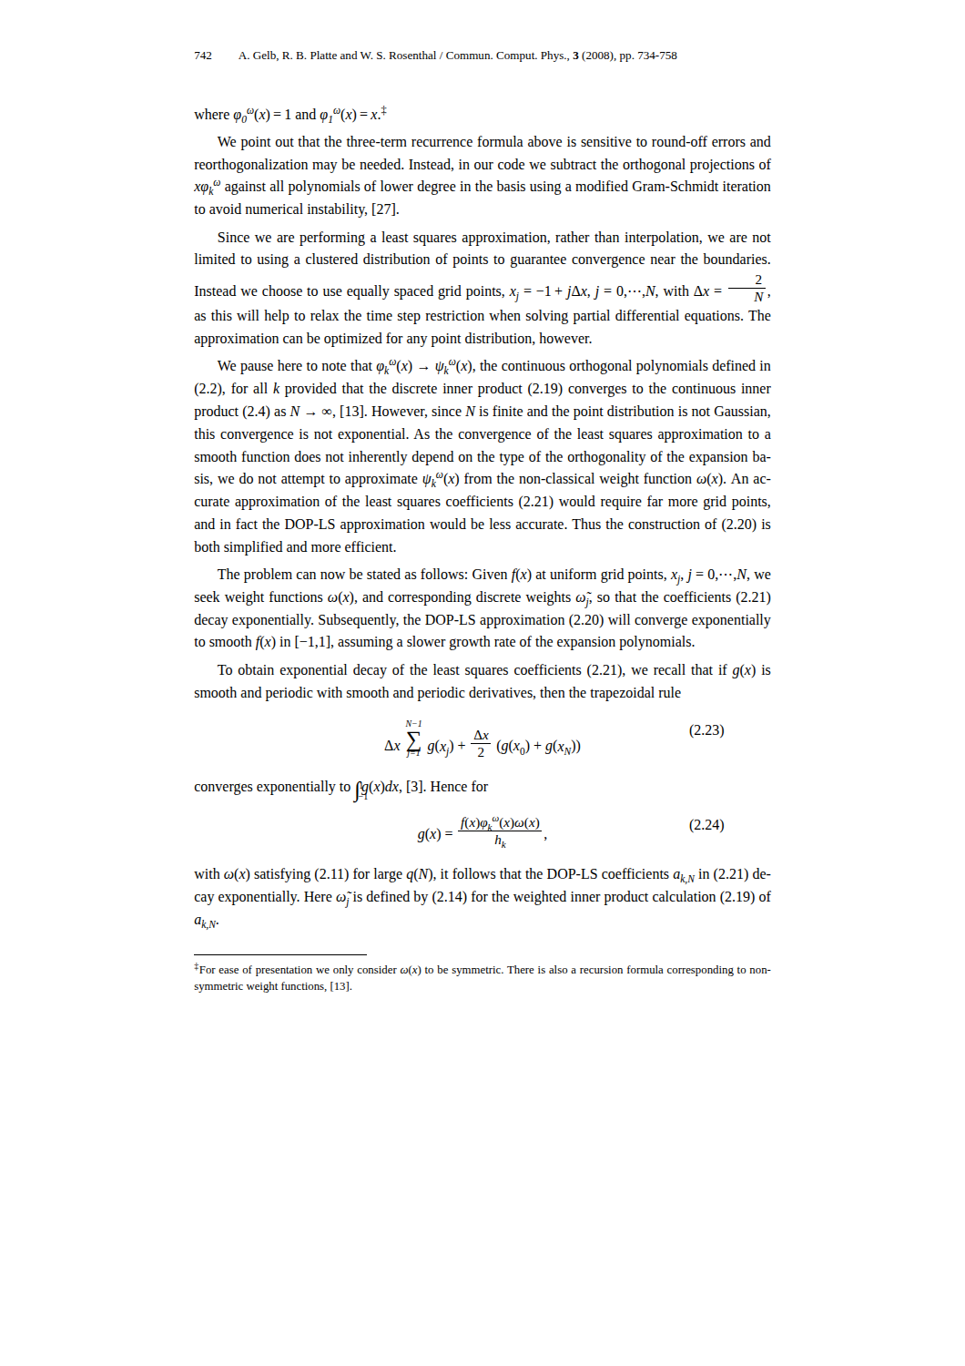742 A. Gelb, R. B. Platte and W. S. Rosenthal / Commun. Comput. Phys., 3 (2008), pp. 734-758
where φ0ω(x) = 1 and φ1ω(x) = x.‡
We point out that the three-term recurrence formula above is sensitive to round-off errors and reorthogonalization may be needed. Instead, in our code we subtract the orthogonal projections of xφkω against all polynomials of lower degree in the basis using a modified Gram-Schmidt iteration to avoid numerical instability, [27].
Since we are performing a least squares approximation, rather than interpolation, we are not limited to using a clustered distribution of points to guarantee convergence near the boundaries. Instead we choose to use equally spaced grid points, xj = −1 + j Δx, j = 0,⋯,N, with Δx = 2 N, as this will help to relax the time step restriction when solving partial differential equations. The approximation can be optimized for any point distribution, however.
We pause here to note that φkω(x) → ψkω(x), the continuous orthogonal polynomials defined in (2.2), for all k provided that the discrete inner product (2.19) converges to the continuous inner product (2.4) as N → ∞, [13]. However, since N is finite and the point distribution is not Gaussian, this convergence is not exponential. As the convergence of the least squares approximation to a smooth function does not inherently depend on the type of the orthogonality of the expansion basis, we do not attempt to approximate ψkω(x) from the non-classical weight function ω(x). An accurate approximation of the least squares coefficients (2.21) would require far more grid points, and in fact the DOP-LS approximation would be less accurate. Thus the construction of (2.20) is both simplified and more efficient.
The problem can now be stated as follows: Given f(x) at uniform grid points, xj, j = 0,⋯,N, we seek weight functions ω(x), and corresponding discrete weights ω̃j, so that the coefficients (2.21) decay exponentially. Subsequently, the DOP-LS approximation (2.20) will converge exponentially to smooth f(x) in [−1,1], assuming a slower growth rate of the expansion polynomials.
To obtain exponential decay of the least squares coefficients (2.21), we recall that if g(x) is smooth and periodic with smooth and periodic derivatives, then the trapezoidal rule
Δx N−1∑j=1 g(xj) + Δx 2 (g(x0) + g(xN))
(2.23)
converges exponentially to ∫−11 g(x)dx, [3]. Hence for
g(x) = f(x)φkω(x)ω(x) hk,
(2.24)
with ω(x) satisfying (2.11) for large q(N), it follows that the DOP-LS coefficients ak,N in (2.21) decay exponentially. Here ω̃j is defined by (2.14) for the weighted inner product calculation (2.19) of ak,N.
‡For ease of presentation we only consider ω(x) to be symmetric. There is also a recursion formula corresponding to non-symmetric weight functions, [13].